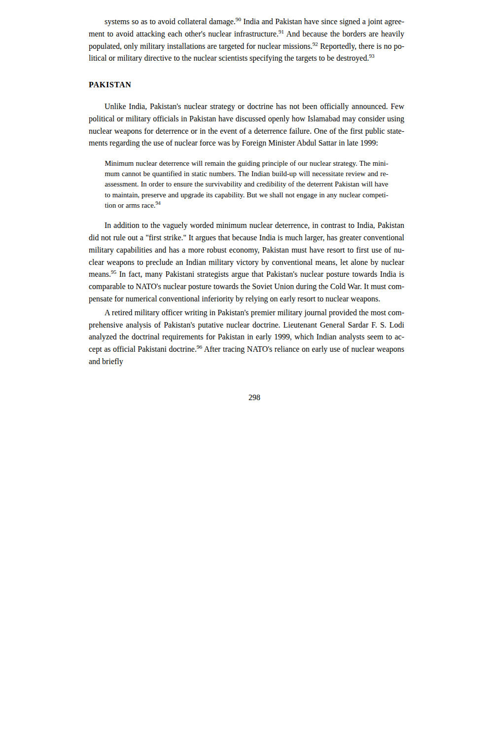systems so as to avoid collateral damage.90 India and Pakistan have since signed a joint agreement to avoid attacking each other's nuclear infrastructure.91 And because the borders are heavily populated, only military installations are targeted for nuclear missions.92 Reportedly, there is no political or military directive to the nuclear scientists specifying the targets to be destroyed.93
PAKISTAN
Unlike India, Pakistan's nuclear strategy or doctrine has not been officially announced. Few political or military officials in Pakistan have discussed openly how Islamabad may consider using nuclear weapons for deterrence or in the event of a deterrence failure. One of the first public statements regarding the use of nuclear force was by Foreign Minister Abdul Sattar in late 1999:
Minimum nuclear deterrence will remain the guiding principle of our nuclear strategy. The minimum cannot be quantified in static numbers. The Indian build-up will necessitate review and reassessment. In order to ensure the survivability and credibility of the deterrent Pakistan will have to maintain, preserve and upgrade its capability. But we shall not engage in any nuclear competition or arms race.94
In addition to the vaguely worded minimum nuclear deterrence, in contrast to India, Pakistan did not rule out a "first strike." It argues that because India is much larger, has greater conventional military capabilities and has a more robust economy, Pakistan must have resort to first use of nuclear weapons to preclude an Indian military victory by conventional means, let alone by nuclear means.95 In fact, many Pakistani strategists argue that Pakistan's nuclear posture towards India is comparable to NATO's nuclear posture towards the Soviet Union during the Cold War. It must compensate for numerical conventional inferiority by relying on early resort to nuclear weapons.
A retired military officer writing in Pakistan's premier military journal provided the most comprehensive analysis of Pakistan's putative nuclear doctrine. Lieutenant General Sardar F. S. Lodi analyzed the doctrinal requirements for Pakistan in early 1999, which Indian analysts seem to accept as official Pakistani doctrine.96 After tracing NATO's reliance on early use of nuclear weapons and briefly
298